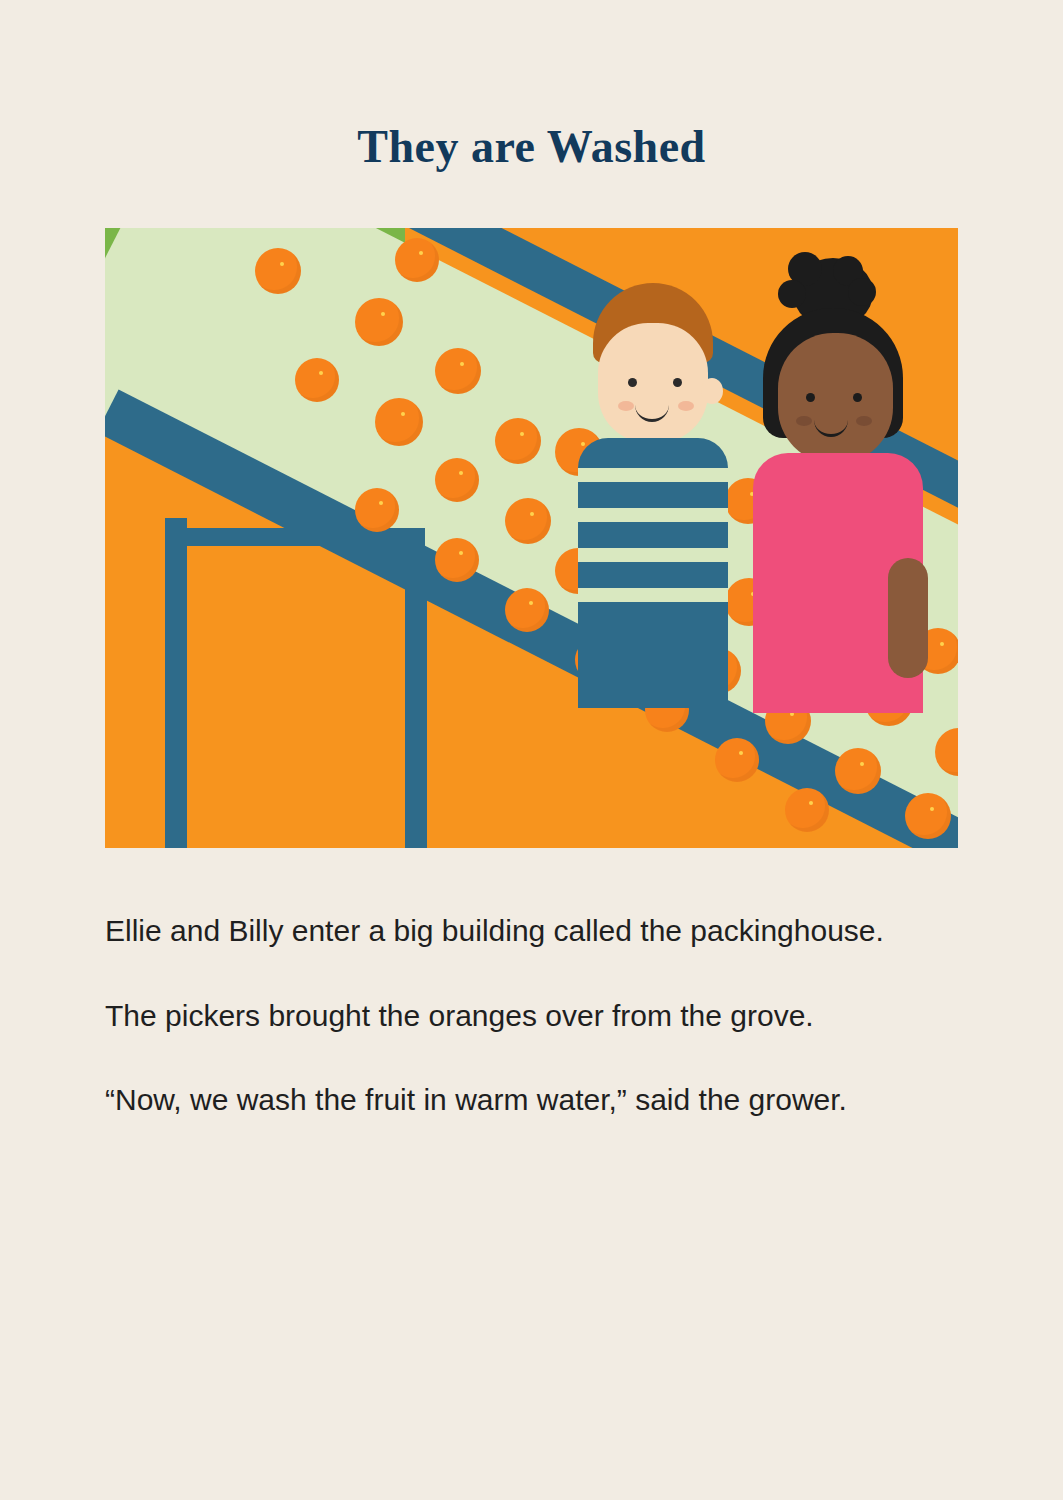They are Washed
Ellie and Billy enter a big building called the packinghouse.
The pickers brought the oranges over from the grove.
“Now, we wash the fruit in warm water,” said the grower.